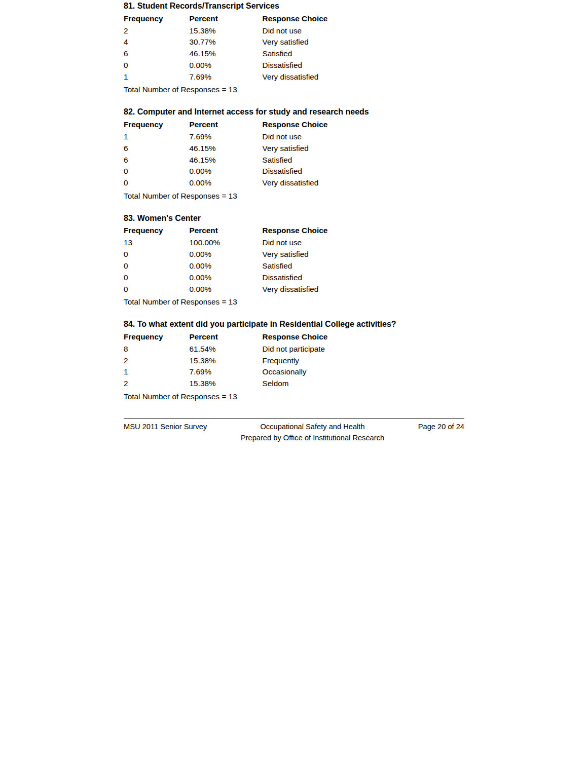81. Student Records/Transcript Services
| Frequency | Percent | Response Choice |
| --- | --- | --- |
| 2 | 15.38% | Did not use |
| 4 | 30.77% | Very satisfied |
| 6 | 46.15% | Satisfied |
| 0 | 0.00% | Dissatisfied |
| 1 | 7.69% | Very dissatisfied |
Total Number of Responses = 13
82. Computer and Internet access for study and research needs
| Frequency | Percent | Response Choice |
| --- | --- | --- |
| 1 | 7.69% | Did not use |
| 6 | 46.15% | Very satisfied |
| 6 | 46.15% | Satisfied |
| 0 | 0.00% | Dissatisfied |
| 0 | 0.00% | Very dissatisfied |
Total Number of Responses = 13
83. Women's Center
| Frequency | Percent | Response Choice |
| --- | --- | --- |
| 13 | 100.00% | Did not use |
| 0 | 0.00% | Very satisfied |
| 0 | 0.00% | Satisfied |
| 0 | 0.00% | Dissatisfied |
| 0 | 0.00% | Very dissatisfied |
Total Number of Responses = 13
84. To what extent did you participate in Residential College activities?
| Frequency | Percent | Response Choice |
| --- | --- | --- |
| 8 | 61.54% | Did not participate |
| 2 | 15.38% | Frequently |
| 1 | 7.69% | Occasionally |
| 2 | 15.38% | Seldom |
Total Number of Responses = 13
MSU 2011 Senior Survey
Occupational Safety and Health Prepared by Office of Institutional Research
Page 20 of 24